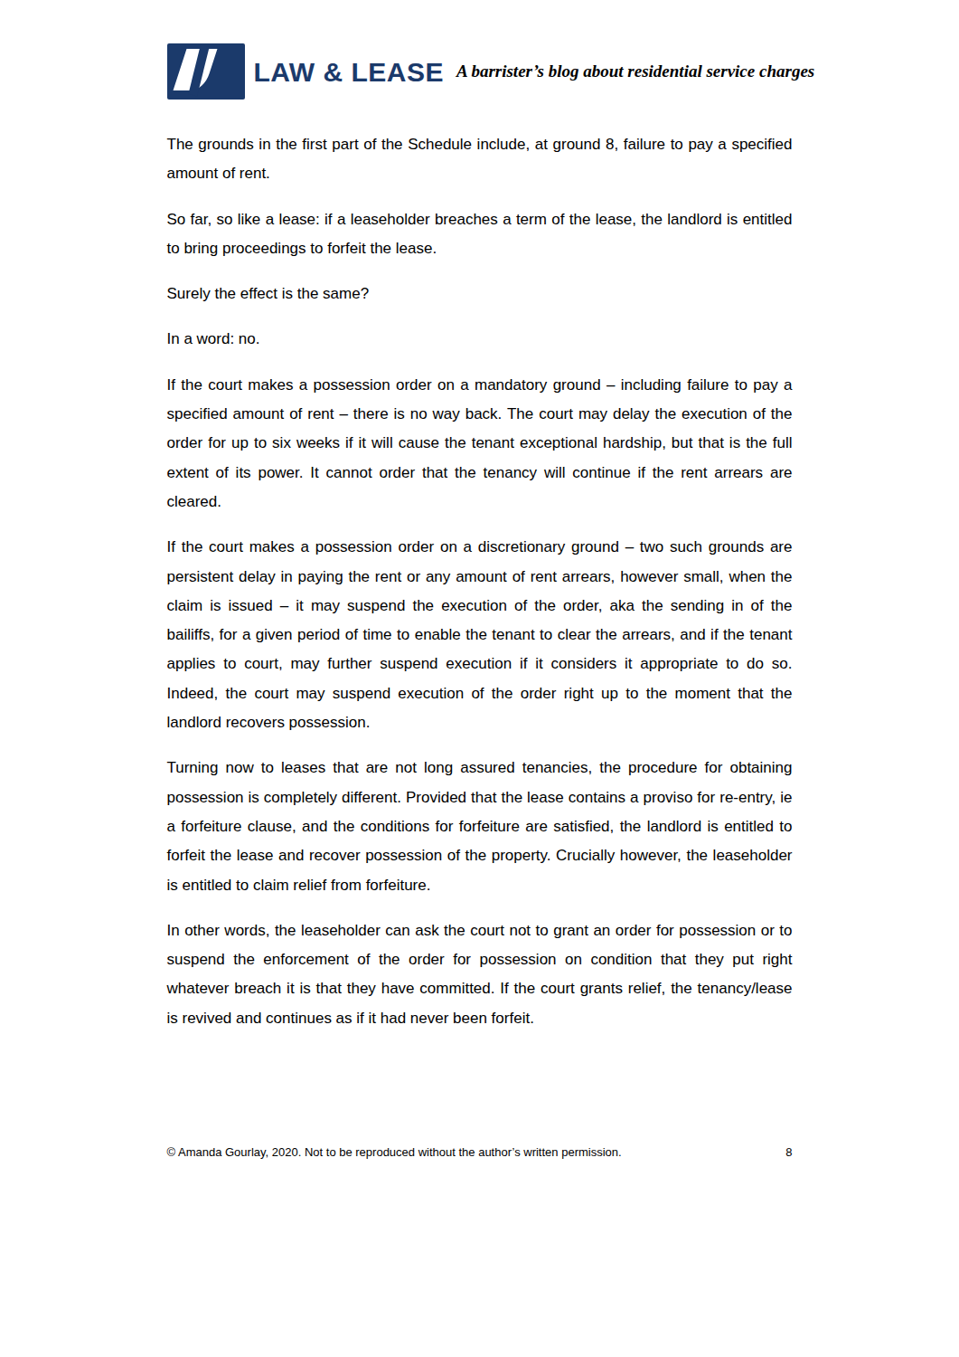LAW & LEASE
A barrister’s blog about residential service charges
The grounds in the first part of the Schedule include, at ground 8, failure to pay a specified amount of rent.
So far, so like a lease: if a leaseholder breaches a term of the lease, the landlord is entitled to bring proceedings to forfeit the lease.
Surely the effect is the same?
In a word: no.
If the court makes a possession order on a mandatory ground – including failure to pay a specified amount of rent – there is no way back. The court may delay the execution of the order for up to six weeks if it will cause the tenant exceptional hardship, but that is the full extent of its power. It cannot order that the tenancy will continue if the rent arrears are cleared.
If the court makes a possession order on a discretionary ground – two such grounds are persistent delay in paying the rent or any amount of rent arrears, however small, when the claim is issued – it may suspend the execution of the order, aka the sending in of the bailiffs, for a given period of time to enable the tenant to clear the arrears, and if the tenant applies to court, may further suspend execution if it considers it appropriate to do so. Indeed, the court may suspend execution of the order right up to the moment that the landlord recovers possession.
Turning now to leases that are not long assured tenancies, the procedure for obtaining possession is completely different. Provided that the lease contains a proviso for re-entry, ie a forfeiture clause, and the conditions for forfeiture are satisfied, the landlord is entitled to forfeit the lease and recover possession of the property. Crucially however, the leaseholder is entitled to claim relief from forfeiture.
In other words, the leaseholder can ask the court not to grant an order for possession or to suspend the enforcement of the order for possession on condition that they put right whatever breach it is that they have committed. If the court grants relief, the tenancy/lease is revived and continues as if it had never been forfeit.
© Amanda Gourlay, 2020. Not to be reproduced without the author’s written permission.
8